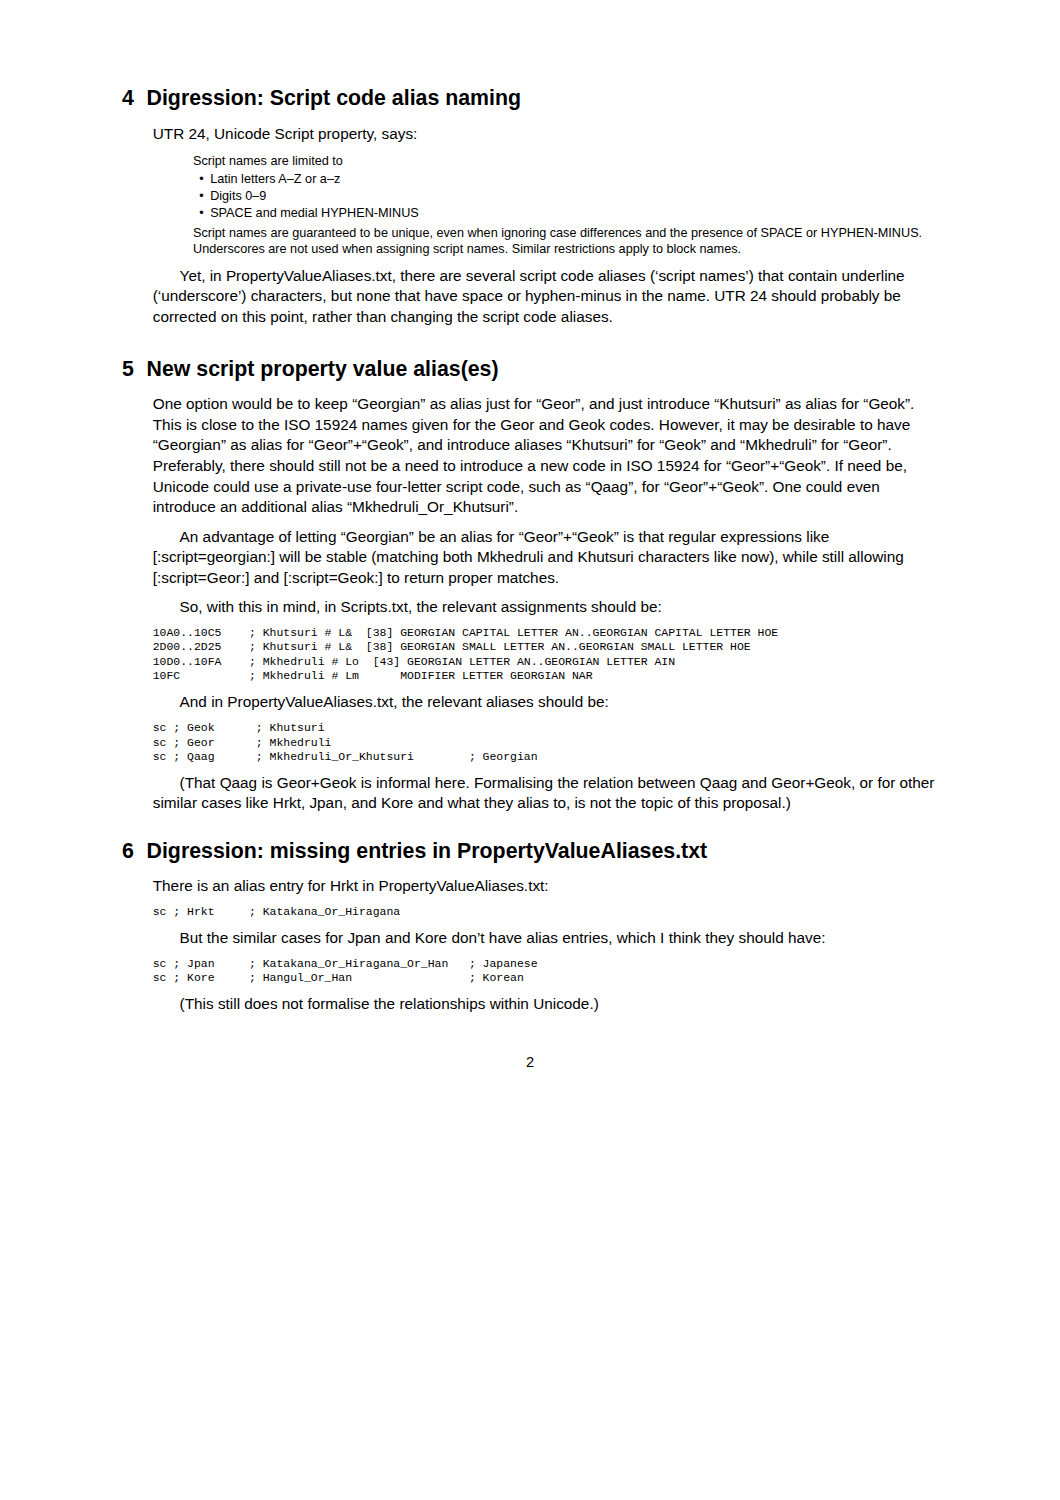4 Digression: Script code alias naming
UTR 24, Unicode Script property, says:
Script names are limited to
Latin letters A–Z or a–z
Digits 0–9
SPACE and medial HYPHEN-MINUS
Script names are guaranteed to be unique, even when ignoring case differences and the presence of SPACE or HYPHEN-MINUS. Underscores are not used when assigning script names. Similar restrictions apply to block names.
Yet, in PropertyValueAliases.txt, there are several script code aliases (‘script names’) that contain underline (‘underscore’) characters, but none that have space or hyphen-minus in the name. UTR 24 should probably be corrected on this point, rather than changing the script code aliases.
5 New script property value alias(es)
One option would be to keep “Georgian” as alias just for “Geor”, and just introduce “Khutsuri” as alias for “Geok”. This is close to the ISO 15924 names given for the Geor and Geok codes. However, it may be desirable to have “Georgian” as alias for “Geor”+“Geok”, and introduce aliases “Khutsuri” for “Geok” and “Mkhedruli” for “Geor”. Preferably, there should still not be a need to introduce a new code in ISO 15924 for “Geor”+“Geok”. If need be, Unicode could use a private-use four-letter script code, such as “Qaag”, for “Geor”+“Geok”. One could even introduce an additional alias “Mkhedruli_Or_Khutsuri”.
An advantage of letting “Georgian” be an alias for “Geor”+“Geok” is that regular expressions like [:script=georgian:] will be stable (matching both Mkhedruli and Khutsuri characters like now), while still allowing [:script=Geor:] and [:script=Geok:] to return proper matches.
So, with this in mind, in Scripts.txt, the relevant assignments should be:
10A0..10C5    ; Khutsuri # L&  [38] GEORGIAN CAPITAL LETTER AN..GEORGIAN CAPITAL LETTER HOE
2D00..2D25    ; Khutsuri # L&  [38] GEORGIAN SMALL LETTER AN..GEORGIAN SMALL LETTER HOE
10D0..10FA    ; Mkhedruli # Lo  [43] GEORGIAN LETTER AN..GEORGIAN LETTER AIN
10FC          ; Mkhedruli # Lm      MODIFIER LETTER GEORGIAN NAR
And in PropertyValueAliases.txt, the relevant aliases should be:
sc ; Geok      ; Khutsuri
sc ; Geor      ; Mkhedruli
sc ; Qaag      ; Mkhedruli_Or_Khutsuri        ; Georgian
(That Qaag is Geor+Geok is informal here. Formalising the relation between Qaag and Geor+Geok, or for other similar cases like Hrkt, Jpan, and Kore and what they alias to, is not the topic of this proposal.)
6 Digression: missing entries in PropertyValueAliases.txt
There is an alias entry for Hrkt in PropertyValueAliases.txt:
sc ; Hrkt     ; Katakana_Or_Hiragana
But the similar cases for Jpan and Kore don’t have alias entries, which I think they should have:
sc ; Jpan     ; Katakana_Or_Hiragana_Or_Han   ; Japanese
sc ; Kore     ; Hangul_Or_Han                 ; Korean
(This still does not formalise the relationships within Unicode.)
2